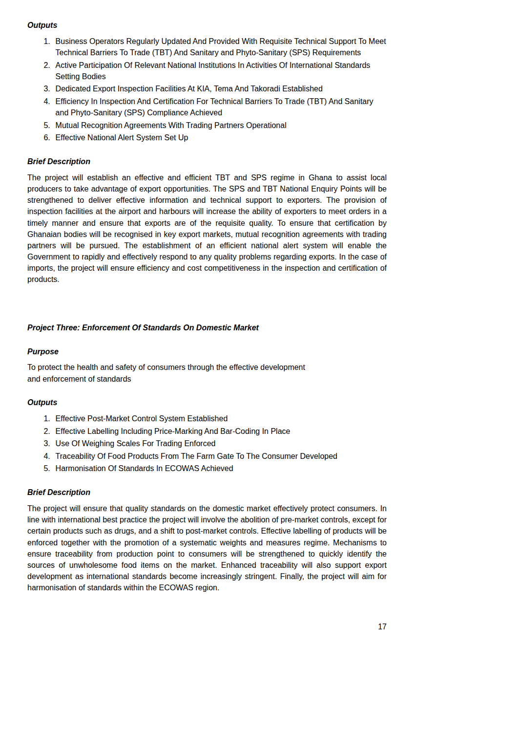Outputs
Business Operators Regularly Updated And Provided With Requisite Technical Support To Meet Technical Barriers To Trade (TBT) And Sanitary and Phyto-Sanitary (SPS) Requirements
Active Participation Of Relevant National Institutions In Activities Of International Standards Setting Bodies
Dedicated Export Inspection Facilities At KIA, Tema And Takoradi Established
Efficiency In Inspection And Certification For Technical Barriers To Trade (TBT) And Sanitary and Phyto-Sanitary (SPS) Compliance Achieved
Mutual Recognition Agreements With Trading Partners Operational
Effective National Alert System Set Up
Brief Description
The project will establish an effective and efficient TBT and SPS regime in Ghana to assist local producers to take advantage of export opportunities. The SPS and TBT National Enquiry Points will be strengthened to deliver effective information and technical support to exporters. The provision of inspection facilities at the airport and harbours will increase the ability of exporters to meet orders in a timely manner and ensure that exports are of the requisite quality. To ensure that certification by Ghanaian bodies will be recognised in key export markets, mutual recognition agreements with trading partners will be pursued. The establishment of an efficient national alert system will enable the Government to rapidly and effectively respond to any quality problems regarding exports. In the case of imports, the project will ensure efficiency and cost competitiveness in the inspection and certification of products.
Project Three: Enforcement Of Standards On Domestic Market
Purpose
To protect the health and safety of consumers through the effective development
and enforcement of standards
Outputs
Effective Post-Market Control System Established
Effective Labelling Including Price-Marking And Bar-Coding In Place
Use Of Weighing Scales For Trading Enforced
Traceability Of Food Products From The Farm Gate To The Consumer Developed
Harmonisation Of Standards In ECOWAS Achieved
Brief Description
The project will ensure that quality standards on the domestic market effectively protect consumers. In line with international best practice the project will involve the abolition of pre-market controls, except for certain products such as drugs, and a shift to post-market controls. Effective labelling of products will be enforced together with the promotion of a systematic weights and measures regime. Mechanisms to ensure traceability from production point to consumers will be strengthened to quickly identify the sources of unwholesome food items on the market. Enhanced traceability will also support export development as international standards become increasingly stringent. Finally, the project will aim for harmonisation of standards within the ECOWAS region.
17